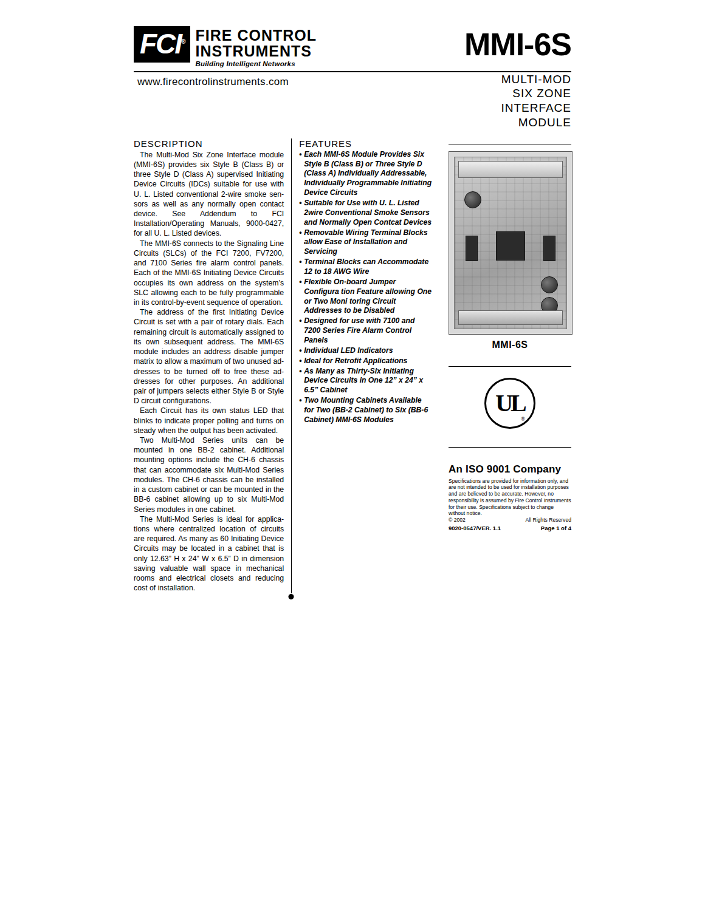FCI®
FIRE CONTROL
INSTRUMENTS
Building Intelligent Networks
MMI-6S
www.firecontrolinstruments.com
MULTI-MOD
SIX ZONE
INTERFACE
MODULE
DESCRIPTION
The Multi-Mod Six Zone Interface module (MMI-6S) provides six Style B (Class B) or three Style D (Class A) supervised Initiating Device Circuits (IDCs) suitable for use with U. L. Listed conventional 2-wire smoke sensors as well as any normally open contact device. See Addendum to FCI Installation/Operating Manuals, 9000-0427, for all U. L. Listed devices.
The MMI-6S connects to the Signaling Line Circuits (SLCs) of the FCI 7200, FV7200, and 7100 Series fire alarm control panels. Each of the MMI-6S Initiating Device Circuits occupies its own address on the system’s SLC allowing each to be fully programmable in its control-by-event sequence of operation.
The address of the first Initiating Device Circuit is set with a pair of rotary dials. Each remaining circuit is automatically assigned to its own subsequent address. The MMI-6S module includes an address disable jumper matrix to allow a maximum of two unused addresses to be turned off to free these addresses for other purposes. An additional pair of jumpers selects either Style B or Style D circuit configurations.
Each Circuit has its own status LED that blinks to indicate proper polling and turns on steady when the output has been activated.
Two Multi-Mod Series units can be mounted in one BB-2 cabinet. Additional mounting options include the CH-6 chassis that can accommodate six Multi-Mod Series modules. The CH-6 chassis can be installed in a custom cabinet or can be mounted in the BB-6 cabinet allowing up to six Multi-Mod Series modules in one cabinet.
The Multi-Mod Series is ideal for applications where centralized location of circuits are required. As many as 60 Initiating Device Circuits may be located in a cabinet that is only 12.63” H x 24” W x 6.5” D in dimension saving valuable wall space in mechanical rooms and electrical closets and reducing cost of installation.
FEATURES
Each MMI-6S Module Provides Six Style B (Class B) or Three Style D (Class A) Individually Addressable, Individually Programmable Initiating Device Circuits
Suitable for Use with U. L. Listed 2wire Conventional Smoke Sensors and Normally Open Contcat Devices
Removable Wiring Terminal Blocks allow Ease of Installation and Servicing
Terminal Blocks can Accommodate 12 to 18 AWG Wire
Flexible On-board Jumper Configura tion Feature allowing One or Two Moni toring Circuit Addresses to be Disabled
Designed for use with 7100 and 7200 Series Fire Alarm Control Panels
Individual LED Indicators
Ideal for Retrofit Applications
As Many as Thirty-Six Initiating Device Circuits in One 12” x 24” x 6.5” Cabinet
Two Mounting Cabinets Available for Two (BB-2 Cabinet) to Six (BB-6 Cabinet) MMI-6S Modules
MMI-6S
UL
®
An ISO 9001 Company
Specifications are provided for information only, and are not intended to be used for installation purposes and are believed to be accurate. However, no responsibility is assumed by Fire Control Instruments for their use. Specifications subject to change without notice.
© 2002 All Rights Reserved
9020-0547/VER. 1.1 Page 1 of 4